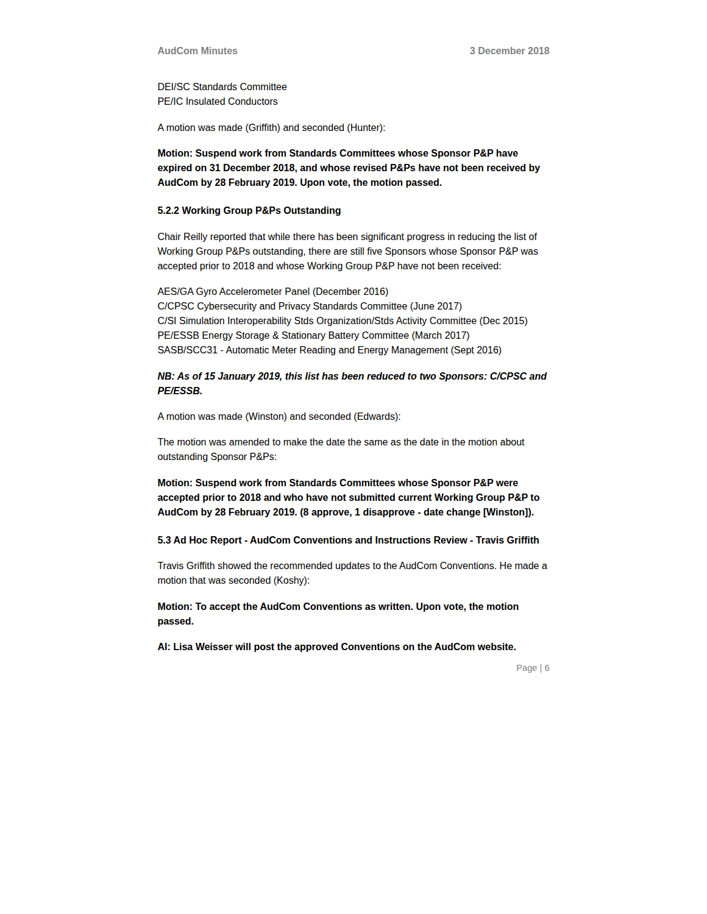AudCom Minutes 3 December 2018
DEI/SC Standards Committee
PE/IC Insulated Conductors
A motion was made (Griffith) and seconded (Hunter):
Motion: Suspend work from Standards Committees whose Sponsor P&P have expired on 31 December 2018, and whose revised P&Ps have not been received by AudCom by 28 February 2019. Upon vote, the motion passed.
5.2.2 Working Group P&Ps Outstanding
Chair Reilly reported that while there has been significant progress in reducing the list of Working Group P&Ps outstanding, there are still five Sponsors whose Sponsor P&P was accepted prior to 2018 and whose Working Group P&P have not been received:
AES/GA Gyro Accelerometer Panel (December 2016)
C/CPSC Cybersecurity and Privacy Standards Committee (June 2017)
C/SI Simulation Interoperability Stds Organization/Stds Activity Committee (Dec 2015)
PE/ESSB Energy Storage & Stationary Battery Committee (March 2017)
SASB/SCC31 - Automatic Meter Reading and Energy Management (Sept 2016)
NB: As of 15 January 2019, this list has been reduced to two Sponsors: C/CPSC and PE/ESSB.
A motion was made (Winston) and seconded (Edwards):
The motion was amended to make the date the same as the date in the motion about outstanding Sponsor P&Ps:
Motion: Suspend work from Standards Committees whose Sponsor P&P were accepted prior to 2018 and who have not submitted current Working Group P&P to AudCom by 28 February 2019. (8 approve, 1 disapprove - date change [Winston]).
5.3 Ad Hoc Report - AudCom Conventions and Instructions Review - Travis Griffith
Travis Griffith showed the recommended updates to the AudCom Conventions. He made a motion that was seconded (Koshy):
Motion: To accept the AudCom Conventions as written. Upon vote, the motion passed.
AI: Lisa Weisser will post the approved Conventions on the AudCom website.
Page | 6